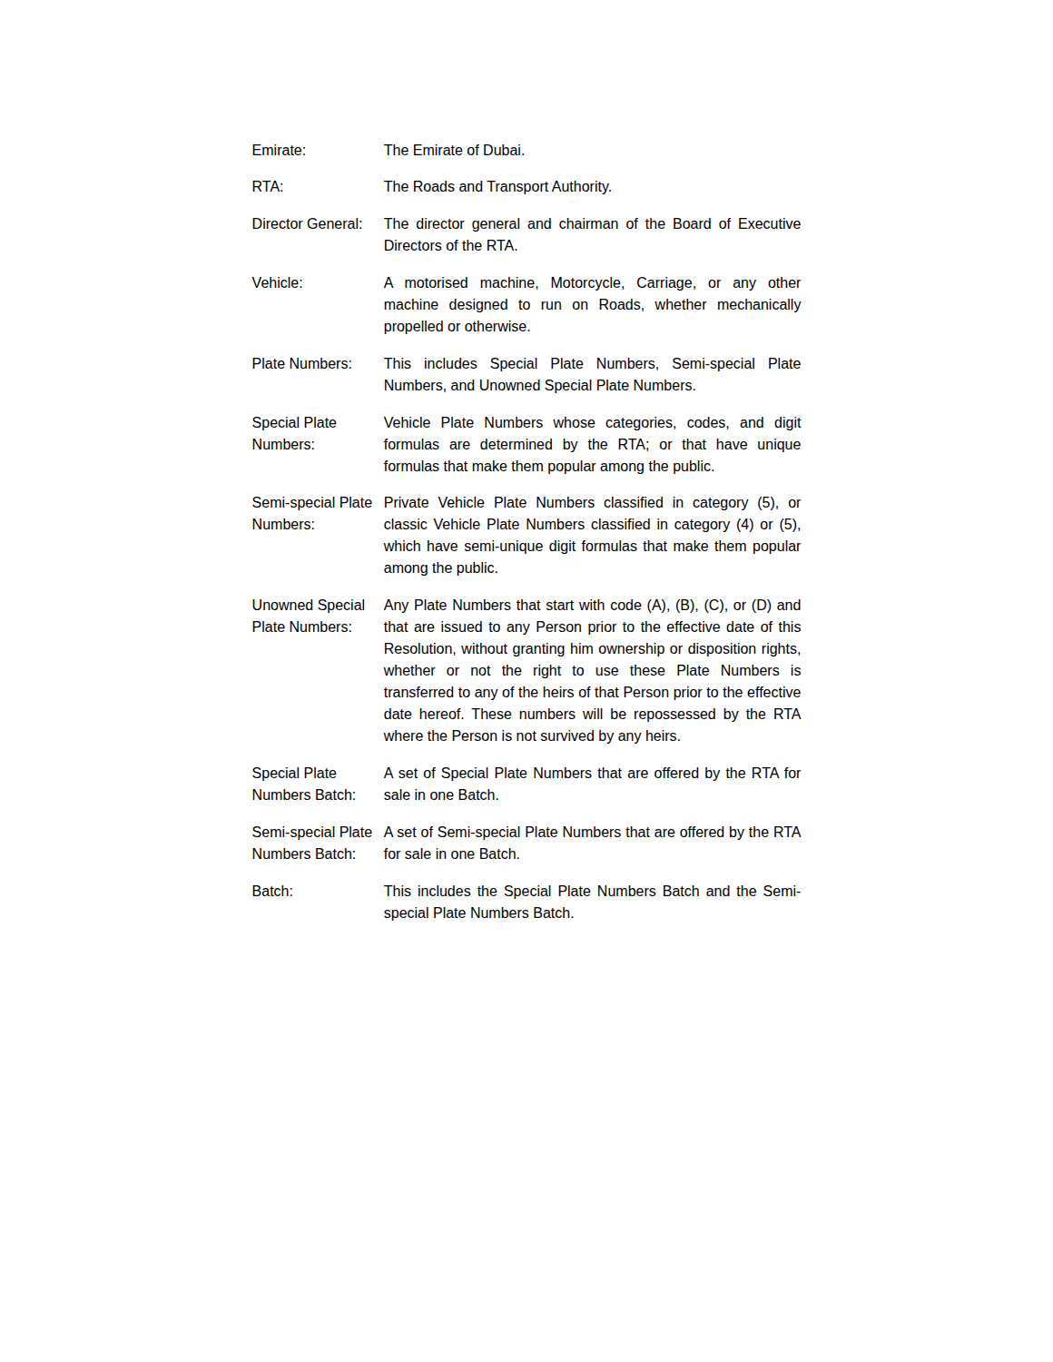| Emirate: | The Emirate of Dubai. |
| RTA: | The Roads and Transport Authority. |
| Director General: | The director general and chairman of the Board of Executive Directors of the RTA. |
| Vehicle: | A motorised machine, Motorcycle, Carriage, or any other machine designed to run on Roads, whether mechanically propelled or otherwise. |
| Plate Numbers: | This includes Special Plate Numbers, Semi-special Plate Numbers, and Unowned Special Plate Numbers. |
| Special Plate Numbers: | Vehicle Plate Numbers whose categories, codes, and digit formulas are determined by the RTA; or that have unique formulas that make them popular among the public. |
| Semi-special Plate Numbers: | Private Vehicle Plate Numbers classified in category (5), or classic Vehicle Plate Numbers classified in category (4) or (5), which have semi-unique digit formulas that make them popular among the public. |
| Unowned Special Plate Numbers: | Any Plate Numbers that start with code (A), (B), (C), or (D) and that are issued to any Person prior to the effective date of this Resolution, without granting him ownership or disposition rights, whether or not the right to use these Plate Numbers is transferred to any of the heirs of that Person prior to the effective date hereof. These numbers will be repossessed by the RTA where the Person is not survived by any heirs. |
| Special Plate Numbers Batch: | A set of Special Plate Numbers that are offered by the RTA for sale in one Batch. |
| Semi-special Plate Numbers Batch: | A set of Semi-special Plate Numbers that are offered by the RTA for sale in one Batch. |
| Batch: | This includes the Special Plate Numbers Batch and the Semi-special Plate Numbers Batch. |